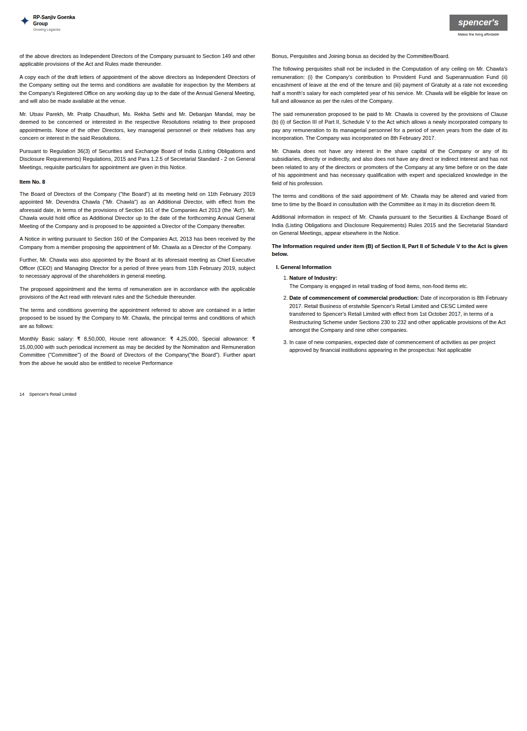✦
RP-Sanjiv Goenka
Group
Growing Legacies
spencer's
Makes fine living affordable
of the above directors as Independent Directors of the Company pursuant to Section 149 and other applicable provisions of the Act and Rules made thereunder.
A copy each of the draft letters of appointment of the above directors as Independent Directors of the Company setting out the terms and conditions are available for inspection by the Members at the Company's Registered Office on any working day up to the date of the Annual General Meeting, and will also be made available at the venue.
Mr. Utsav Parekh, Mr. Pratip Chaudhuri, Ms. Rekha Sethi and Mr. Debanjan Mandal, may be deemed to be concerned or interested in the respective Resolutions relating to their proposed appointments. None of the other Directors, key managerial personnel or their relatives has any concern or interest in the said Resolutions.
Pursuant to Regulation 36(3) of Securities and Exchange Board of India (Listing Obligations and Disclosure Requirements) Regulations, 2015 and Para 1.2.5 of Secretarial Standard - 2 on General Meetings, requisite particulars for appointment are given in this Notice.
Item No. 8
The Board of Directors of the Company ("the Board") at its meeting held on 11th February 2019 appointed Mr. Devendra Chawla ("Mr. Chawla") as an Additional Director, with effect from the aforesaid date, in terms of the provisions of Section 161 of the Companies Act 2013 (the 'Act'). Mr. Chawla would hold office as Additional Director up to the date of the forthcoming Annual General Meeting of the Company and is proposed to be appointed a Director of the Company thereafter.
A Notice in writing pursuant to Section 160 of the Companies Act, 2013 has been received by the Company from a member proposing the appointment of Mr. Chawla as a Director of the Company.
Further, Mr. Chawla was also appointed by the Board at its aforesaid meeting as Chief Executive Officer (CEO) and Managing Director for a period of three years from 11th February 2019, subject to necessary approval of the shareholders in general meeting.
The proposed appointment and the terms of remuneration are in accordance with the applicable provisions of the Act read with relevant rules and the Schedule thereunder.
The terms and conditions governing the appointment referred to above are contained in a letter proposed to be issued by the Company to Mr. Chawla, the principal terms and conditions of which are as follows:
Monthly Basic salary: ₹ 8,50,000, House rent allowance: ₹ 4,25,000, Special allowance: ₹ 15,00,000 with such periodical increment as may be decided by the Nomination and Remuneration Committee ("Committee") of the Board of Directors of the Company("the Board"). Further apart from the above he would also be entitled to receive Performance
Bonus, Perquisites and Joining bonus as decided by the Committee/Board.
The following perquisites shall not be included in the Computation of any ceiling on Mr. Chawla's remuneration: (i) the Company's contribution to Provident Fund and Superannuation Fund (ii) encashment of leave at the end of the tenure and (iii) payment of Gratuity at a rate not exceeding half a month's salary for each completed year of his service. Mr. Chawla will be eligible for leave on full and allowance as per the rules of the Company.
The said remuneration proposed to be paid to Mr. Chawla is covered by the provisions of Clause (b) (i) of Section III of Part II, Schedule V to the Act which allows a newly incorporated company to pay any remuneration to its managerial personnel for a period of seven years from the date of its incorporation. The Company was incorporated on 8th February 2017.
Mr. Chawla does not have any interest in the share capital of the Company or any of its subsidiaries, directly or indirectly, and also does not have any direct or indirect interest and has not been related to any of the directors or promoters of the Company at any time before or on the date of his appointment and has necessary qualification with expert and specialized knowledge in the field of his profession.
The terms and conditions of the said appointment of Mr. Chawla may be altered and varied from time to time by the Board in consultation with the Committee as it may in its discretion deem fit.
Additional information in respect of Mr. Chawla pursuant to the Securities & Exchange Board of India (Listing Obligations and Disclosure Requirements) Rules 2015 and the Secretarial Standard on General Meetings, appear elsewhere in the Notice.
The Information required under item (B) of Section II, Part II of Schedule V to the Act is given below.
General Information
Nature of Industry:
The Company is engaged in retail trading of food items, non-food items etc.
Date of commencement of commercial production: Date of incorporation is 8th February 2017. Retail Business of erstwhile Spencer's Retail Limited and CESC Limited were transferred to Spencer's Retail Limited with effect from 1st October 2017, in terms of a Restructuring Scheme under Sections 230 to 232 and other applicable provisions of the Act amongst the Company and nine other companies.
In case of new companies, expected date of commencement of activities as per project approved by financial institutions appearing in the prospectus: Not applicable
14 Spencer's Retail Limited